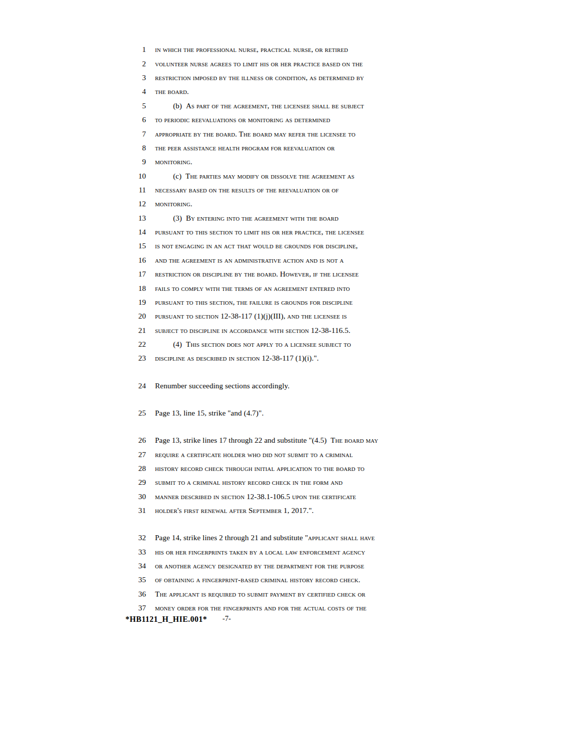| 1 | in which the professional nurse, practical nurse, or retired |
| 2 | volunteer nurse agrees to limit his or her practice based on the |
| 3 | restriction imposed by the illness or condition, as determined by |
| 4 | the board. |
| 5 | (b) As part of the agreement, the licensee shall be subject |
| 6 | to periodic reevaluations or monitoring as determined |
| 7 | appropriate by the board. The board may refer the licensee to |
| 8 | the peer assistance health program for reevaluation or |
| 9 | monitoring. |
| 10 | (c) The parties may modify or dissolve the agreement as |
| 11 | necessary based on the results of the reevaluation or of |
| 12 | monitoring. |
| 13 | (3) By entering into the agreement with the board |
| 14 | pursuant to this section to limit his or her practice, the licensee |
| 15 | is not engaging in an act that would be grounds for discipline, |
| 16 | and the agreement is an administrative action and is not a |
| 17 | restriction or discipline by the board. However, if the licensee |
| 18 | fails to comply with the terms of an agreement entered into |
| 19 | pursuant to this section, the failure is grounds for discipline |
| 20 | pursuant to section 12-38-117 (1)(j)(III), and the licensee is |
| 21 | subject to discipline in accordance with section 12-38-116.5. |
| 22 | (4) This section does not apply to a licensee subject to |
| 23 | discipline as described in section 12-38-117 (1)(i).". |
| 24 | Renumber succeeding sections accordingly. |
| 25 | Page 13, line 15, strike "and (4.7)". |
| 26 | Page 13, strike lines 17 through 22 and substitute "(4.5) The board may |
| 27 | require a certificate holder who did not submit to a criminal |
| 28 | history record check through initial application to the board to |
| 29 | submit to a criminal history record check in the form and |
| 30 | manner described in section 12-38.1-106.5 upon the certificate |
| 31 | holder's first renewal after September 1, 2017.". |
| 32 | Page 14, strike lines 2 through 21 and substitute " applicant shall have |
| 33 | his or her fingerprints taken by a local law enforcement agency |
| 34 | or another agency designated by the department for the purpose |
| 35 | of obtaining a fingerprint-based criminal history record check. |
| 36 | The applicant is required to submit payment by certified check or |
| 37 | money order for the fingerprints and for the actual costs of the |
*HB1121_H_HIE.001* -7-